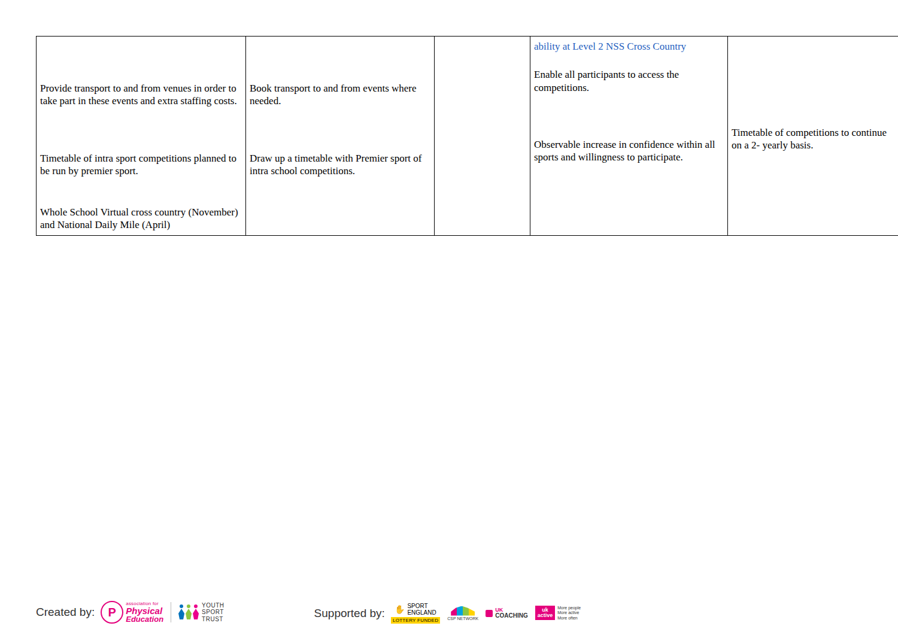| Provide transport to and from venues in order to take part in these events and extra staffing costs. Timetable of intra sport competitions planned to be run by premier sport. Whole School Virtual cross country (November) and National Daily Mile (April) | Book transport to and from events where needed. Draw up a timetable with Premier sport of intra school competitions. | | ability at Level 2 NSS Cross Country Enable all participants to access the competitions. Observable increase in confidence within all sports and willingness to participate. | Timetable of competitions to continue on a 2- yearly basis. |
Created by: P association for Physical Education YOUTH
SPORT
TRUST
Supported by: ✋SPORT
ENGLAND LOTTERY FUNDED CSP NETWORK UK COACHING uk
active More people
More active
More often